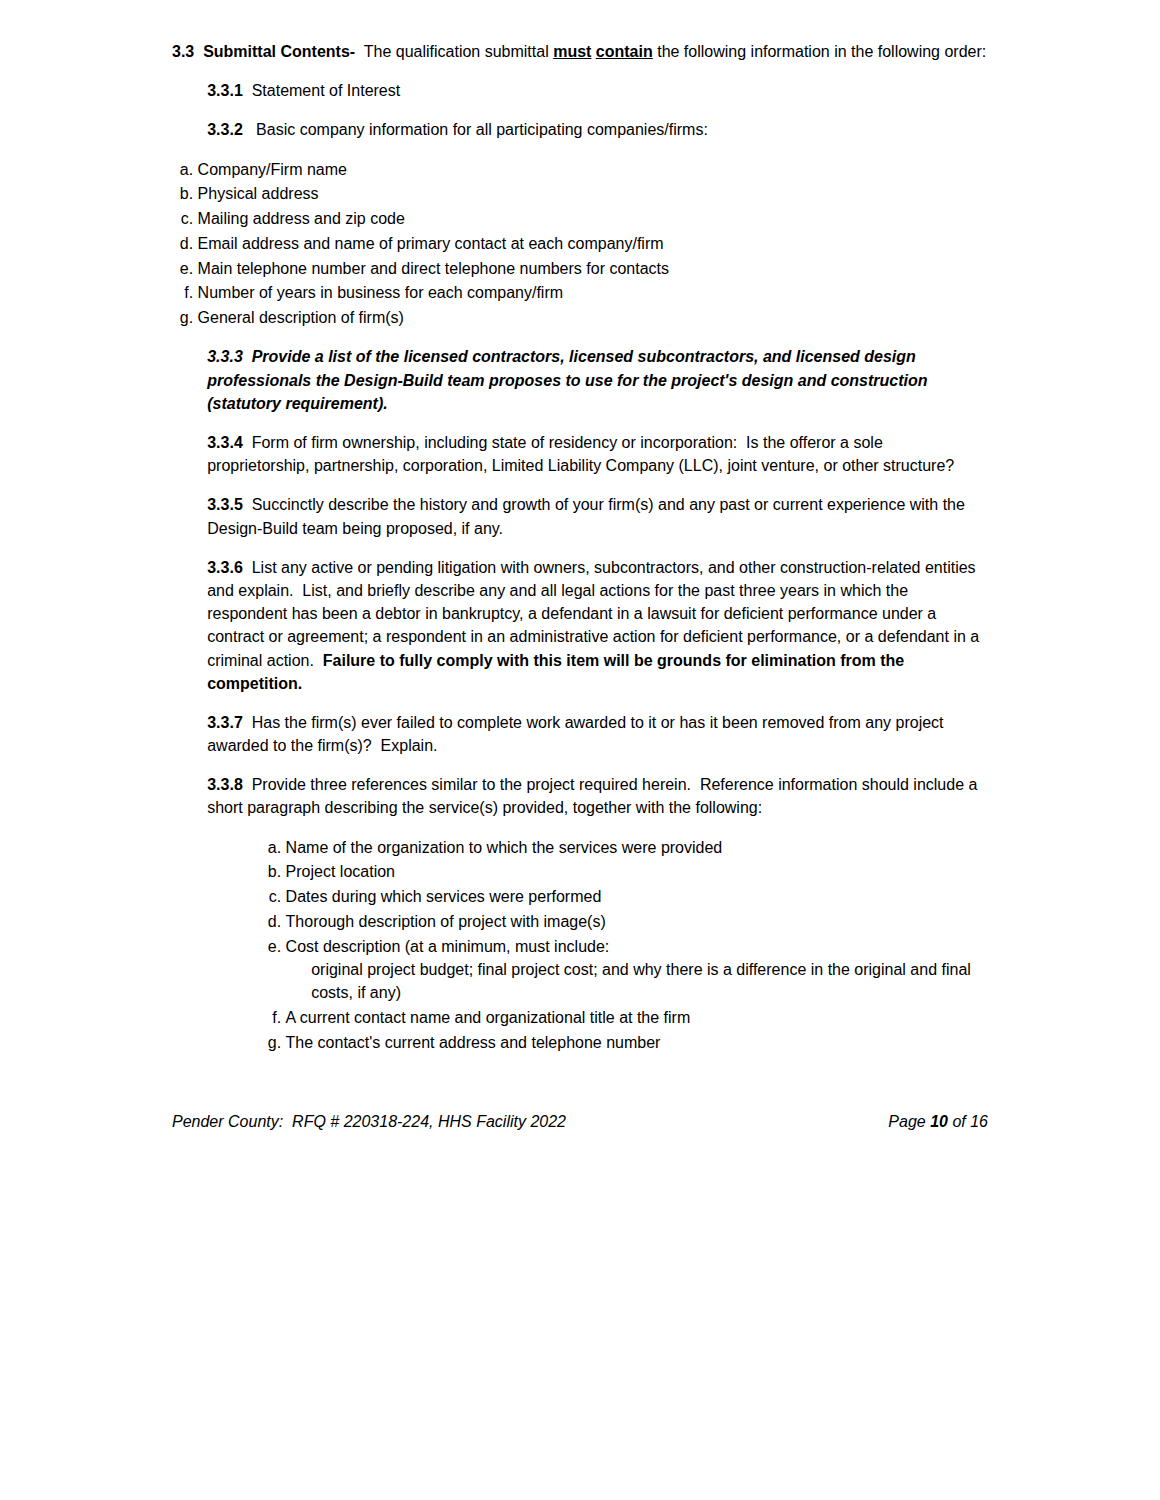3.3 Submittal Contents- The qualification submittal must contain the following information in the following order:
3.3.1 Statement of Interest
3.3.2 Basic company information for all participating companies/firms:
Company/Firm name
Physical address
Mailing address and zip code
Email address and name of primary contact at each company/firm
Main telephone number and direct telephone numbers for contacts
Number of years in business for each company/firm
General description of firm(s)
3.3.3 Provide a list of the licensed contractors, licensed subcontractors, and licensed design professionals the Design-Build team proposes to use for the project's design and construction (statutory requirement).
3.3.4 Form of firm ownership, including state of residency or incorporation: Is the offeror a sole proprietorship, partnership, corporation, Limited Liability Company (LLC), joint venture, or other structure?
3.3.5 Succinctly describe the history and growth of your firm(s) and any past or current experience with the Design-Build team being proposed, if any.
3.3.6 List any active or pending litigation with owners, subcontractors, and other construction-related entities and explain. List, and briefly describe any and all legal actions for the past three years in which the respondent has been a debtor in bankruptcy, a defendant in a lawsuit for deficient performance under a contract or agreement; a respondent in an administrative action for deficient performance, or a defendant in a criminal action. Failure to fully comply with this item will be grounds for elimination from the competition.
3.3.7 Has the firm(s) ever failed to complete work awarded to it or has it been removed from any project awarded to the firm(s)? Explain.
3.3.8 Provide three references similar to the project required herein. Reference information should include a short paragraph describing the service(s) provided, together with the following:
Name of the organization to which the services were provided
Project location
Dates during which services were performed
Thorough description of project with image(s)
Cost description (at a minimum, must include: original project budget; final project cost; and why there is a difference in the original and final costs, if any)
A current contact name and organizational title at the firm
The contact's current address and telephone number
Pender County: RFQ # 220318-224, HHS Facility 2022 Page 10 of 16